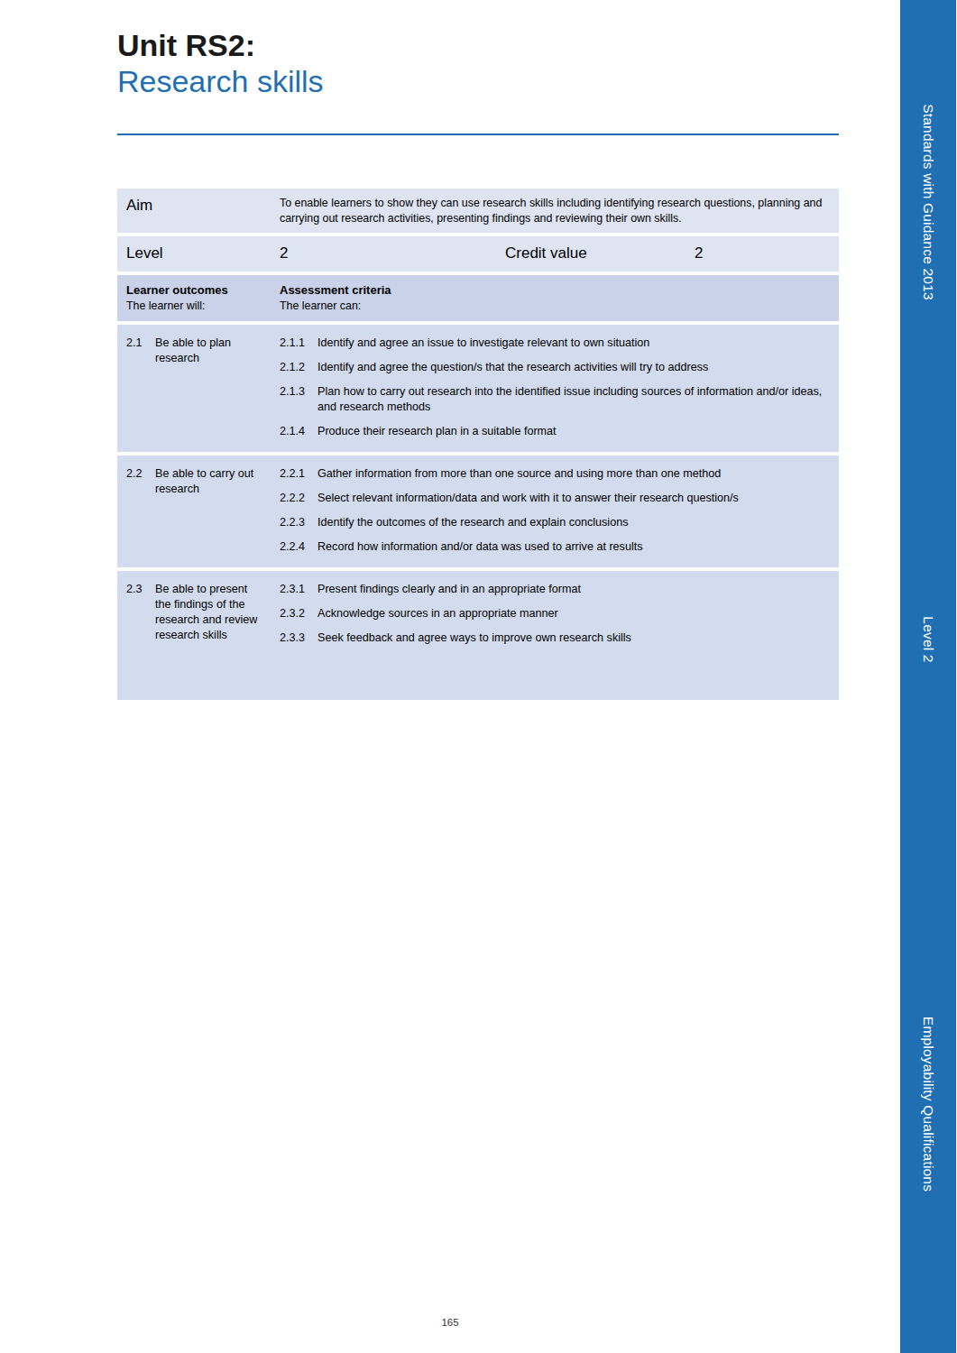Standards with Guidance 2013 Level 2 Employability Qualifications
Unit RS2:
Research skills
| Aim | To enable learners to show they can use research skills including identifying research questions, planning and carrying out research activities, presenting findings and reviewing their own skills. |
| Level | 2 | Credit value | 2 |
| Learner outcomes The learner will: | Assessment criteria The learner can: |
| 2.1 Be able to plan research | 2.1.1 Identify and agree an issue to investigate relevant to own situation 2.1.2 Identify and agree the question/s that the research activities will try to address 2.1.3 Plan how to carry out research into the identified issue including sources of information and/or ideas, and research methods 2.1.4 Produce their research plan in a suitable format |
| 2.2 Be able to carry out research | 2.2.1 Gather information from more than one source and using more than one method 2.2.2 Select relevant information/data and work with it to answer their research question/s 2.2.3 Identify the outcomes of the research and explain conclusions 2.2.4 Record how information and/or data was used to arrive at results |
| 2.3 Be able to present the findings of the research and review research skills | 2.3.1 Present findings clearly and in an appropriate format 2.3.2 Acknowledge sources in an appropriate manner 2.3.3 Seek feedback and agree ways to improve own research skills |
165